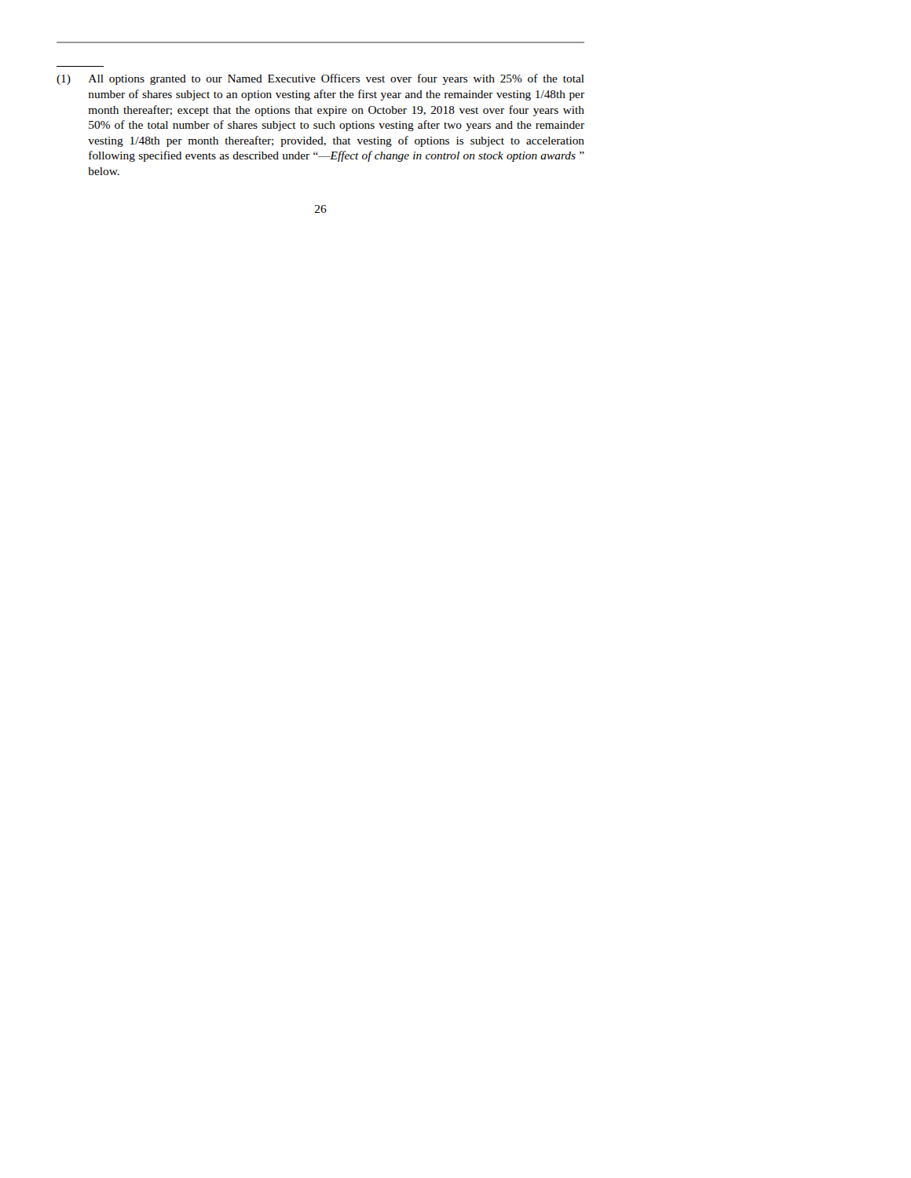| (1) | All options granted to our Named Executive Officers vest over four years with 25% of the total number of shares subject to an option vesting after the first year and the remainder vesting 1/48th per month thereafter; except that the options that expire on October 19, 2018 vest over four years with 50% of the total number of shares subject to such options vesting after two years and the remainder vesting 1/48th per month thereafter; provided, that vesting of options is subject to acceleration following specified events as described under “— Effect of change in control on stock option awards ” below. |
26